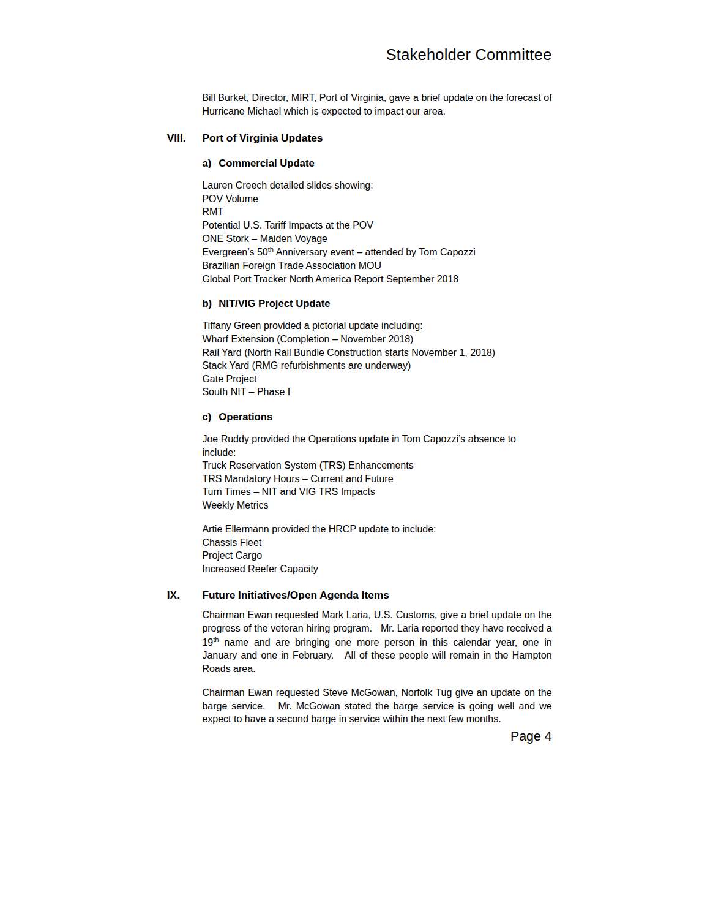Stakeholder Committee
Bill Burket, Director, MIRT, Port of Virginia, gave a brief update on the forecast of Hurricane Michael which is expected to impact our area.
VIII.
Port of Virginia Updates
a) Commercial Update
Lauren Creech detailed slides showing:
POV Volume
RMT
Potential U.S. Tariff Impacts at the POV
ONE Stork – Maiden Voyage
Evergreen’s 50th Anniversary event – attended by Tom Capozzi
Brazilian Foreign Trade Association MOU
Global Port Tracker North America Report September 2018
b) NIT/VIG Project Update
Tiffany Green provided a pictorial update including:
Wharf Extension (Completion – November 2018)
Rail Yard (North Rail Bundle Construction starts November 1, 2018)
Stack Yard (RMG refurbishments are underway)
Gate Project
South NIT – Phase I
c) Operations
Joe Ruddy provided the Operations update in Tom Capozzi’s absence to include:
Truck Reservation System (TRS) Enhancements
TRS Mandatory Hours – Current and Future
Turn Times – NIT and VIG TRS Impacts
Weekly Metrics
Artie Ellermann provided the HRCP update to include:
Chassis Fleet
Project Cargo
Increased Reefer Capacity
IX.
Future Initiatives/Open Agenda Items
Chairman Ewan requested Mark Laria, U.S. Customs, give a brief update on the progress of the veteran hiring program. Mr. Laria reported they have received a 19th name and are bringing one more person in this calendar year, one in January and one in February. All of these people will remain in the Hampton Roads area.
Chairman Ewan requested Steve McGowan, Norfolk Tug give an update on the barge service. Mr. McGowan stated the barge service is going well and we expect to have a second barge in service within the next few months.
Page 4